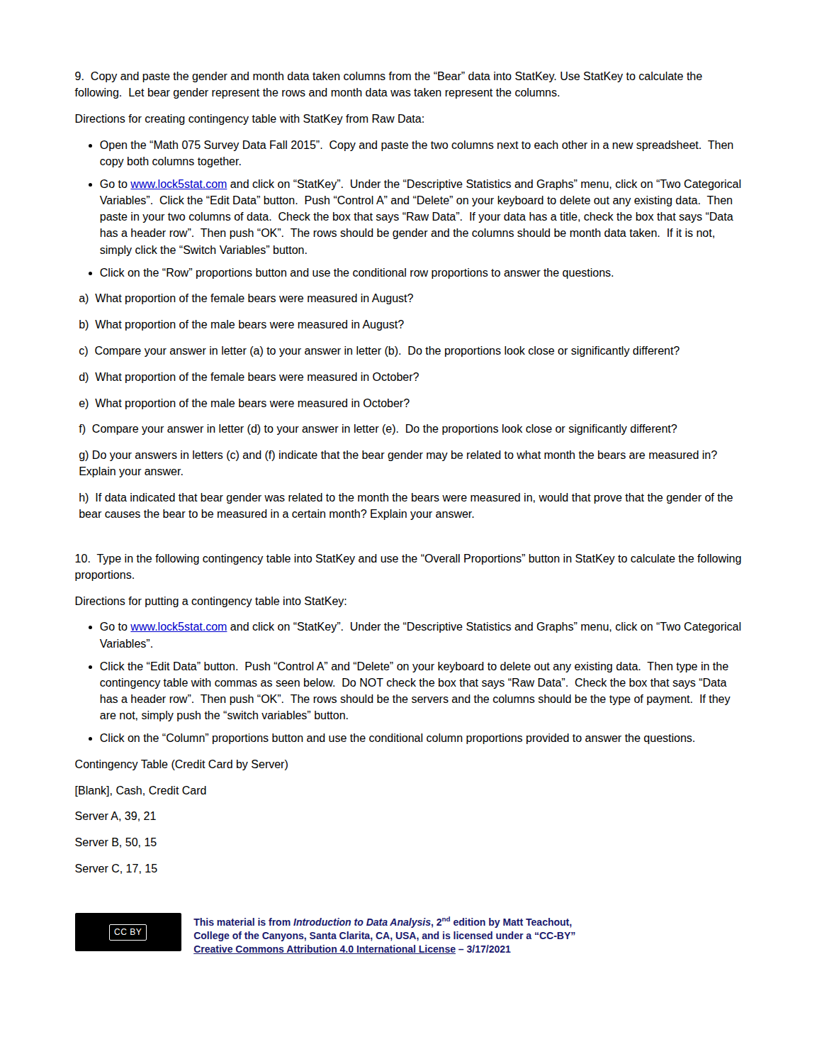9. Copy and paste the gender and month data taken columns from the “Bear” data into StatKey. Use StatKey to calculate the following. Let bear gender represent the rows and month data was taken represent the columns.
Directions for creating contingency table with StatKey from Raw Data:
Open the “Math 075 Survey Data Fall 2015”. Copy and paste the two columns next to each other in a new spreadsheet. Then copy both columns together.
Go to www.lock5stat.com and click on “StatKey”. Under the “Descriptive Statistics and Graphs” menu, click on “Two Categorical Variables”. Click the “Edit Data” button. Push “Control A” and “Delete” on your keyboard to delete out any existing data. Then paste in your two columns of data. Check the box that says “Raw Data”. If your data has a title, check the box that says “Data has a header row”. Then push “OK”. The rows should be gender and the columns should be month data taken. If it is not, simply click the “Switch Variables” button.
Click on the “Row” proportions button and use the conditional row proportions to answer the questions.
a) What proportion of the female bears were measured in August?
b) What proportion of the male bears were measured in August?
c) Compare your answer in letter (a) to your answer in letter (b). Do the proportions look close or significantly different?
d) What proportion of the female bears were measured in October?
e) What proportion of the male bears were measured in October?
f) Compare your answer in letter (d) to your answer in letter (e). Do the proportions look close or significantly different?
g) Do your answers in letters (c) and (f) indicate that the bear gender may be related to what month the bears are measured in? Explain your answer.
h) If data indicated that bear gender was related to the month the bears were measured in, would that prove that the gender of the bear causes the bear to be measured in a certain month? Explain your answer.
10. Type in the following contingency table into StatKey and use the “Overall Proportions” button in StatKey to calculate the following proportions.
Directions for putting a contingency table into StatKey:
Go to www.lock5stat.com and click on “StatKey”. Under the “Descriptive Statistics and Graphs” menu, click on “Two Categorical Variables”.
Click the “Edit Data” button. Push “Control A” and “Delete” on your keyboard to delete out any existing data. Then type in the contingency table with commas as seen below. Do NOT check the box that says “Raw Data”. Check the box that says “Data has a header row”. Then push “OK”. The rows should be the servers and the columns should be the type of payment. If they are not, simply push the “switch variables” button.
Click on the “Column” proportions button and use the conditional column proportions provided to answer the questions.
Contingency Table (Credit Card by Server)
[Blank], Cash, Credit Card
Server A, 39, 21
Server B, 50, 15
Server C, 17, 15
CC BY
This material is from Introduction to Data Analysis, 2nd edition by Matt Teachout,
College of the Canyons, Santa Clarita, CA, USA, and is licensed under a “CC-BY”
Creative Commons Attribution 4.0 International License – 3/17/2021